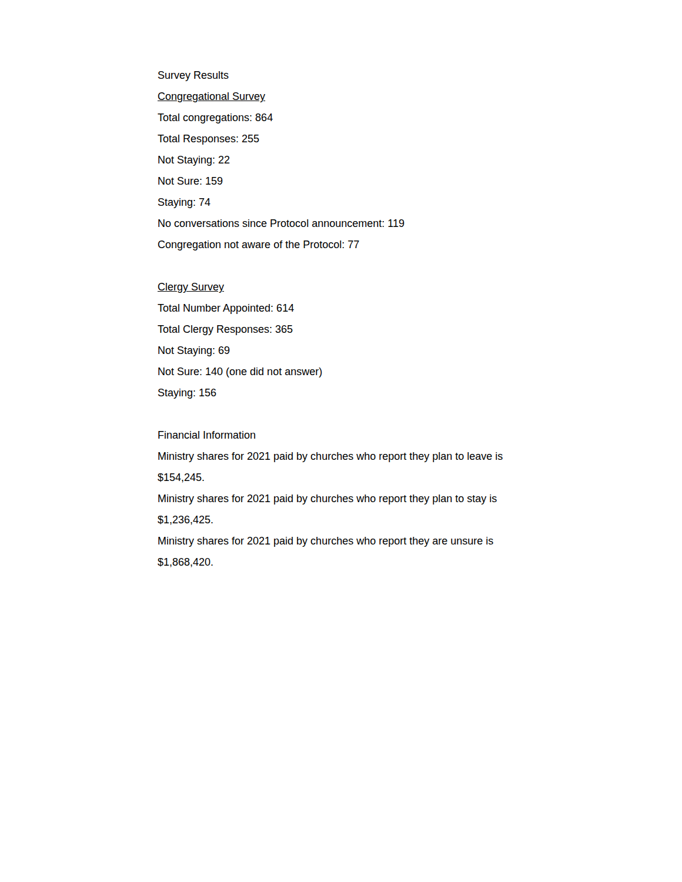Survey Results
Congregational Survey
Total congregations: 864
Total Responses: 255
Not Staying: 22
Not Sure: 159
Staying: 74
No conversations since Protocol announcement: 119
Congregation not aware of the Protocol: 77
Clergy Survey
Total Number Appointed: 614
Total Clergy Responses: 365
Not Staying: 69
Not Sure: 140 (one did not answer)
Staying: 156
Financial Information
Ministry shares for 2021 paid by churches who report they plan to leave is $154,245.
Ministry shares for 2021 paid by churches who report they plan to stay is $1,236,425.
Ministry shares for 2021 paid by churches who report they are unsure is $1,868,420.